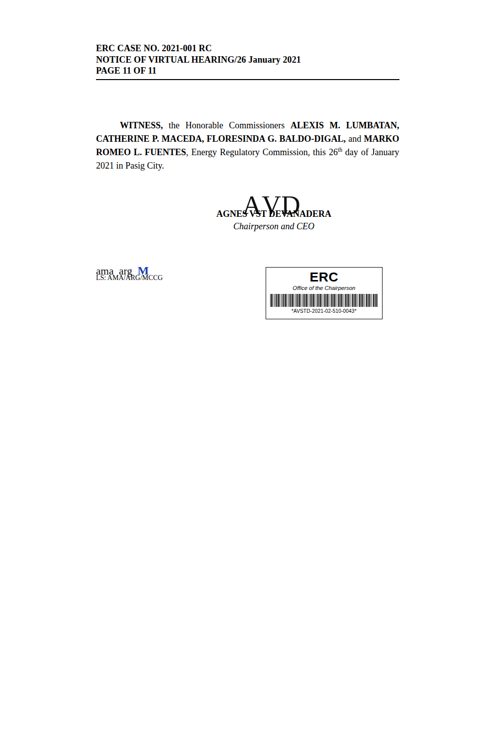ERC CASE NO. 2021-001 RC
NOTICE OF VIRTUAL HEARING/26 January 2021
PAGE 11 OF 11
WITNESS, the Honorable Commissioners ALEXIS M. LUMBATAN, CATHERINE P. MACEDA, FLORESINDA G. BALDO-DIGAL, and MARKO ROMEO L. FUENTES, Energy Regulatory Commission, this 26th day of January 2021 in Pasig City.
A V D
AGNES VST DEVANADERA
Chairperson and CEO
ama arg M
LS: AMA/ARG/MCCG
ERC
Office of the Chairperson
*AVSTD-2021-02-510-0043*